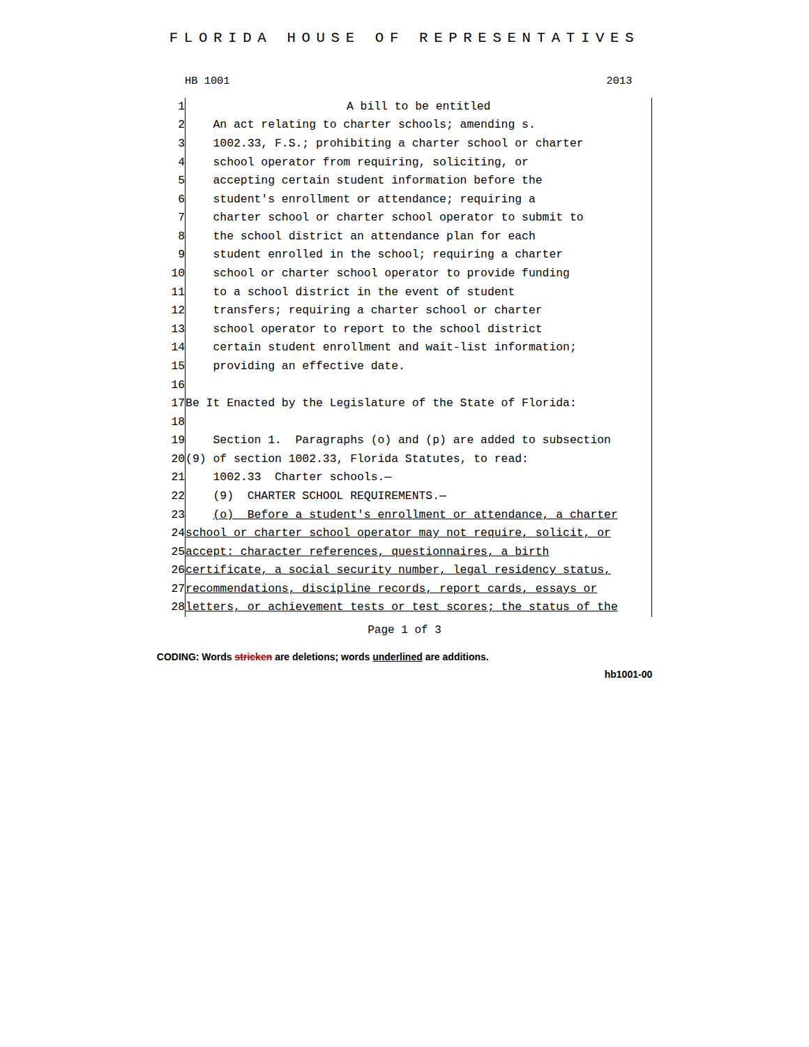FLORIDA HOUSE OF REPRESENTATIVES
HB 1001 2013
| 1 | A bill to be entitled |
| 2 | An act relating to charter schools; amending s. |
| 3 | 1002.33, F.S.; prohibiting a charter school or charter |
| 4 | school operator from requiring, soliciting, or |
| 5 | accepting certain student information before the |
| 6 | student's enrollment or attendance; requiring a |
| 7 | charter school or charter school operator to submit to |
| 8 | the school district an attendance plan for each |
| 9 | student enrolled in the school; requiring a charter |
| 10 | school or charter school operator to provide funding |
| 11 | to a school district in the event of student |
| 12 | transfers; requiring a charter school or charter |
| 13 | school operator to report to the school district |
| 14 | certain student enrollment and wait-list information; |
| 15 | providing an effective date. |
| 16 | |
| 17 | Be It Enacted by the Legislature of the State of Florida: |
| 18 | |
| 19 | Section 1. Paragraphs (o) and (p) are added to subsection |
| 20 | (9) of section 1002.33, Florida Statutes, to read: |
| 21 | 1002.33 Charter schools.— |
| 22 | (9) CHARTER SCHOOL REQUIREMENTS.— |
| 23 | (o) Before a student's enrollment or attendance, a charter |
| 24 | school or charter school operator may not require, solicit, or |
| 25 | accept: character references, questionnaires, a birth |
| 26 | certificate, a social security number, legal residency status, |
| 27 | recommendations, discipline records, report cards, essays or |
| 28 | letters, or achievement tests or test scores; the status of the |
Page 1 of 3
CODING: Words stricken are deletions; words underlined are additions.
hb1001-00